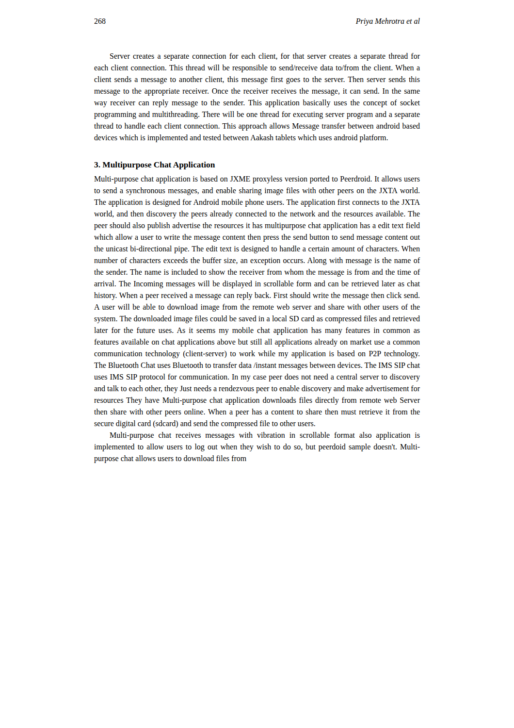268 Priya Mehrotra et al
Server creates a separate connection for each client, for that server creates a separate thread for each client connection. This thread will be responsible to send/receive data to/from the client. When a client sends a message to another client, this message first goes to the server. Then server sends this message to the appropriate receiver. Once the receiver receives the message, it can send. In the same way receiver can reply message to the sender. This application basically uses the concept of socket programming and multithreading. There will be one thread for executing server program and a separate thread to handle each client connection. This approach allows Message transfer between android based devices which is implemented and tested between Aakash tablets which uses android platform.
3. Multipurpose Chat Application
Multi-purpose chat application is based on JXME proxyless version ported to Peerdroid. It allows users to send a synchronous messages, and enable sharing image files with other peers on the JXTA world. The application is designed for Android mobile phone users. The application first connects to the JXTA world, and then discovery the peers already connected to the network and the resources available. The peer should also publish advertise the resources it has multipurpose chat application has a edit text field which allow a user to write the message content then press the send button to send message content out the unicast bi-directional pipe. The edit text is designed to handle a certain amount of characters. When number of characters exceeds the buffer size, an exception occurs. Along with message is the name of the sender. The name is included to show the receiver from whom the message is from and the time of arrival. The Incoming messages will be displayed in scrollable form and can be retrieved later as chat history. When a peer received a message can reply back. First should write the message then click send. A user will be able to download image from the remote web server and share with other users of the system. The downloaded image files could be saved in a local SD card as compressed files and retrieved later for the future uses. As it seems my mobile chat application has many features in common as features available on chat applications above but still all applications already on market use a common communication technology (client-server) to work while my application is based on P2P technology. The Bluetooth Chat uses Bluetooth to transfer data /instant messages between devices. The IMS SIP chat uses IMS SIP protocol for communication. In my case peer does not need a central server to discovery and talk to each other, they Just needs a rendezvous peer to enable discovery and make advertisement for resources They have Multi-purpose chat application downloads files directly from remote web Server then share with other peers online. When a peer has a content to share then must retrieve it from the secure digital card (sdcard) and send the compressed file to other users.
Multi-purpose chat receives messages with vibration in scrollable format also application is implemented to allow users to log out when they wish to do so, but peerdoid sample doesn't. Multi-purpose chat allows users to download files from